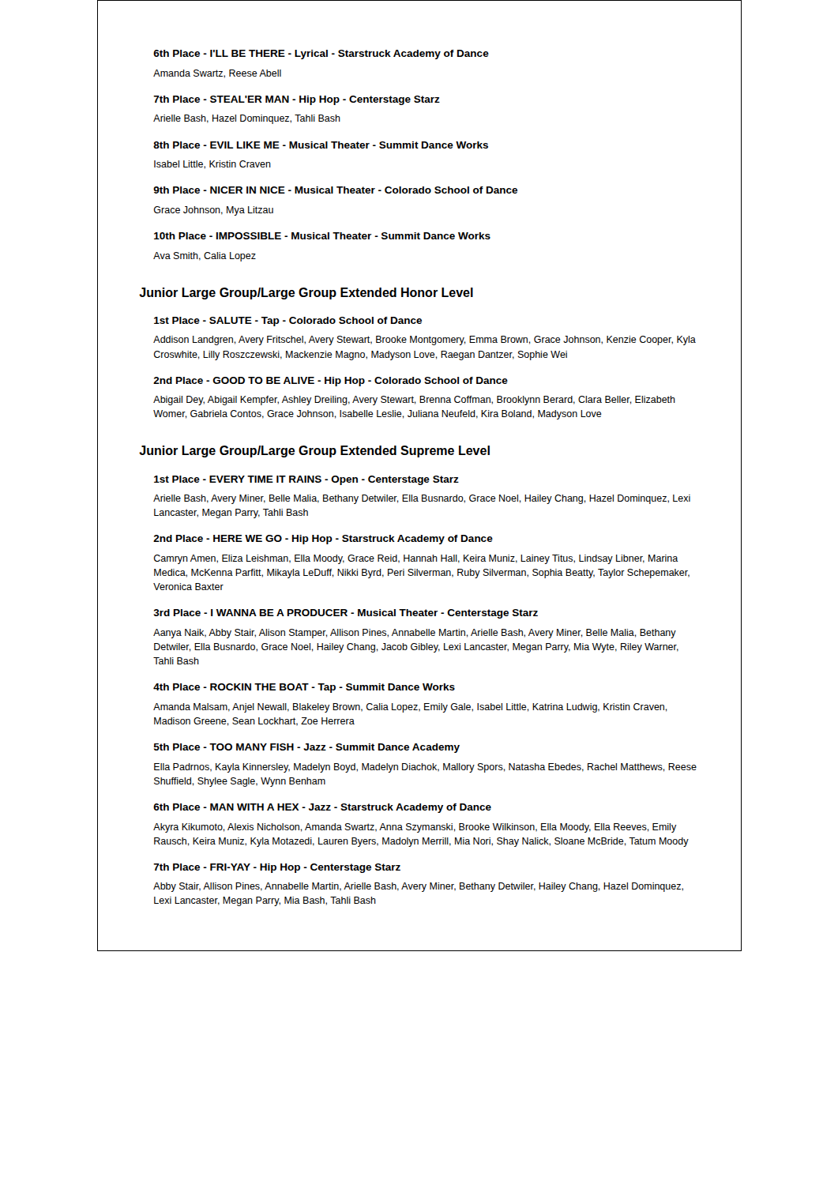6th Place - I'LL BE THERE - Lyrical - Starstruck Academy of Dance
Amanda Swartz, Reese Abell
7th Place - STEAL'ER MAN - Hip Hop - Centerstage Starz
Arielle Bash, Hazel Dominquez, Tahli Bash
8th Place - EVIL LIKE ME - Musical Theater - Summit Dance Works
Isabel Little, Kristin Craven
9th Place - NICER IN NICE - Musical Theater - Colorado School of Dance
Grace Johnson, Mya Litzau
10th Place - IMPOSSIBLE - Musical Theater - Summit Dance Works
Ava Smith, Calia Lopez
Junior Large Group/Large Group Extended Honor Level
1st Place - SALUTE - Tap - Colorado School of Dance
Addison Landgren, Avery Fritschel, Avery Stewart, Brooke Montgomery, Emma Brown, Grace Johnson, Kenzie Cooper, Kyla Croswhite, Lilly Roszczewski, Mackenzie Magno, Madyson Love, Raegan Dantzer, Sophie Wei
2nd Place - GOOD TO BE ALIVE - Hip Hop - Colorado School of Dance
Abigail Dey, Abigail Kempfer, Ashley Dreiling, Avery Stewart, Brenna Coffman, Brooklynn Berard, Clara Beller, Elizabeth Womer, Gabriela Contos, Grace Johnson, Isabelle Leslie, Juliana Neufeld, Kira Boland, Madyson Love
Junior Large Group/Large Group Extended Supreme Level
1st Place - EVERY TIME IT RAINS - Open - Centerstage Starz
Arielle Bash, Avery Miner, Belle Malia, Bethany Detwiler, Ella Busnardo, Grace Noel, Hailey Chang, Hazel Dominquez, Lexi Lancaster, Megan Parry, Tahli Bash
2nd Place - HERE WE GO - Hip Hop - Starstruck Academy of Dance
Camryn Amen, Eliza Leishman, Ella Moody, Grace Reid, Hannah Hall, Keira Muniz, Lainey Titus, Lindsay Libner, Marina Medica, McKenna Parfitt, Mikayla LeDuff, Nikki Byrd, Peri Silverman, Ruby Silverman, Sophia Beatty, Taylor Schepemaker, Veronica Baxter
3rd Place - I WANNA BE A PRODUCER - Musical Theater - Centerstage Starz
Aanya Naik, Abby Stair, Alison Stamper, Allison Pines, Annabelle Martin, Arielle Bash, Avery Miner, Belle Malia, Bethany Detwiler, Ella Busnardo, Grace Noel, Hailey Chang, Jacob Gibley, Lexi Lancaster, Megan Parry, Mia Wyte, Riley Warner, Tahli Bash
4th Place - ROCKIN THE BOAT - Tap - Summit Dance Works
Amanda Malsam, Anjel Newall, Blakeley Brown, Calia Lopez, Emily Gale, Isabel Little, Katrina Ludwig, Kristin Craven, Madison Greene, Sean Lockhart, Zoe Herrera
5th Place - TOO MANY FISH - Jazz - Summit Dance Academy
Ella Padrnos, Kayla Kinnersley, Madelyn Boyd, Madelyn Diachok, Mallory Spors, Natasha Ebedes, Rachel Matthews, Reese Shuffield, Shylee Sagle, Wynn Benham
6th Place - MAN WITH A HEX - Jazz - Starstruck Academy of Dance
Akyra Kikumoto, Alexis Nicholson, Amanda Swartz, Anna Szymanski, Brooke Wilkinson, Ella Moody, Ella Reeves, Emily Rausch, Keira Muniz, Kyla Motazedi, Lauren Byers, Madolyn Merrill, Mia Nori, Shay Nalick, Sloane McBride, Tatum Moody
7th Place - FRI-YAY - Hip Hop - Centerstage Starz
Abby Stair, Allison Pines, Annabelle Martin, Arielle Bash, Avery Miner, Bethany Detwiler, Hailey Chang, Hazel Dominquez, Lexi Lancaster, Megan Parry, Mia Bash, Tahli Bash